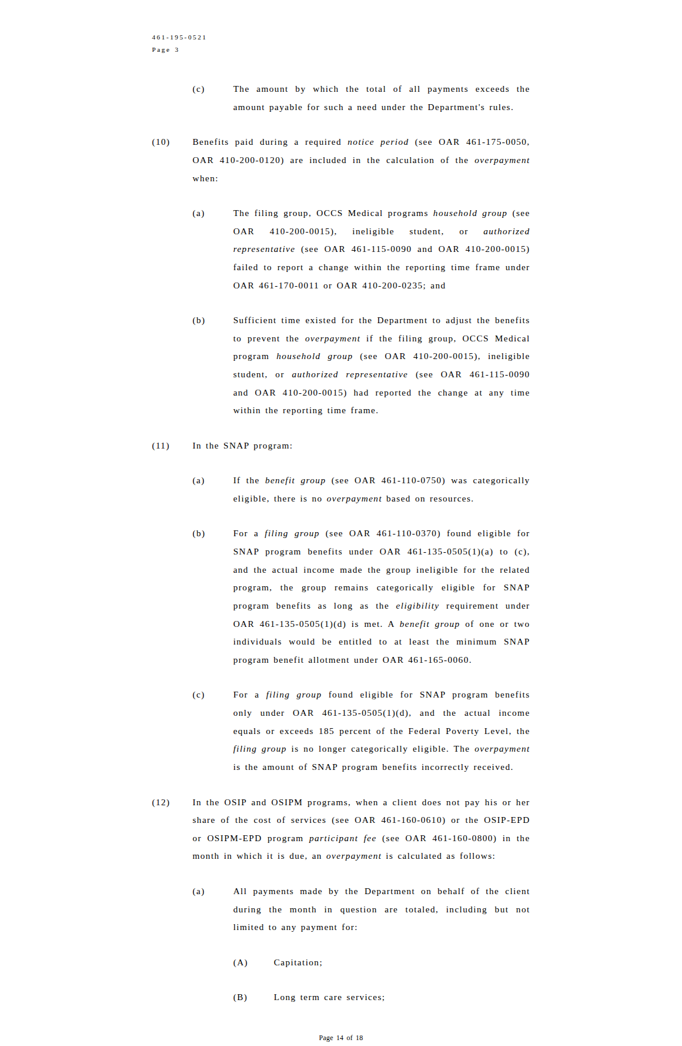461-195-0521
Page 3
(c)
The amount by which the total of all payments exceeds the amount payable for such a need under the Department's rules.
(10)
Benefits paid during a required notice period (see OAR 461-175-0050, OAR 410-200-0120) are included in the calculation of the overpayment when:
(a)
The filing group, OCCS Medical programs household group (see OAR 410-200-0015), ineligible student, or authorized representative (see OAR 461-115-0090 and OAR 410-200-0015) failed to report a change within the reporting time frame under OAR 461-170-0011 or OAR 410-200-0235; and
(b)
Sufficient time existed for the Department to adjust the benefits to prevent the overpayment if the filing group, OCCS Medical program household group (see OAR 410-200-0015), ineligible student, or authorized representative (see OAR 461-115-0090 and OAR 410-200-0015) had reported the change at any time within the reporting time frame.
(11)
In the SNAP program:
(a)
If the benefit group (see OAR 461-110-0750) was categorically eligible, there is no overpayment based on resources.
(b)
For a filing group (see OAR 461-110-0370) found eligible for SNAP program benefits under OAR 461-135-0505(1)(a) to (c), and the actual income made the group ineligible for the related program, the group remains categorically eligible for SNAP program benefits as long as the eligibility requirement under OAR 461-135-0505(1)(d) is met. A benefit group of one or two individuals would be entitled to at least the minimum SNAP program benefit allotment under OAR 461-165-0060.
(c)
For a filing group found eligible for SNAP program benefits only under OAR 461-135-0505(1)(d), and the actual income equals or exceeds 185 percent of the Federal Poverty Level, the filing group is no longer categorically eligible. The overpayment is the amount of SNAP program benefits incorrectly received.
(12)
In the OSIP and OSIPM programs, when a client does not pay his or her share of the cost of services (see OAR 461-160-0610) or the OSIP-EPD or OSIPM-EPD program participant fee (see OAR 461-160-0800) in the month in which it is due, an overpayment is calculated as follows:
(a)
All payments made by the Department on behalf of the client during the month in question are totaled, including but not limited to any payment for:
(A)
Capitation;
(B)
Long term care services;
Page 14 of 18